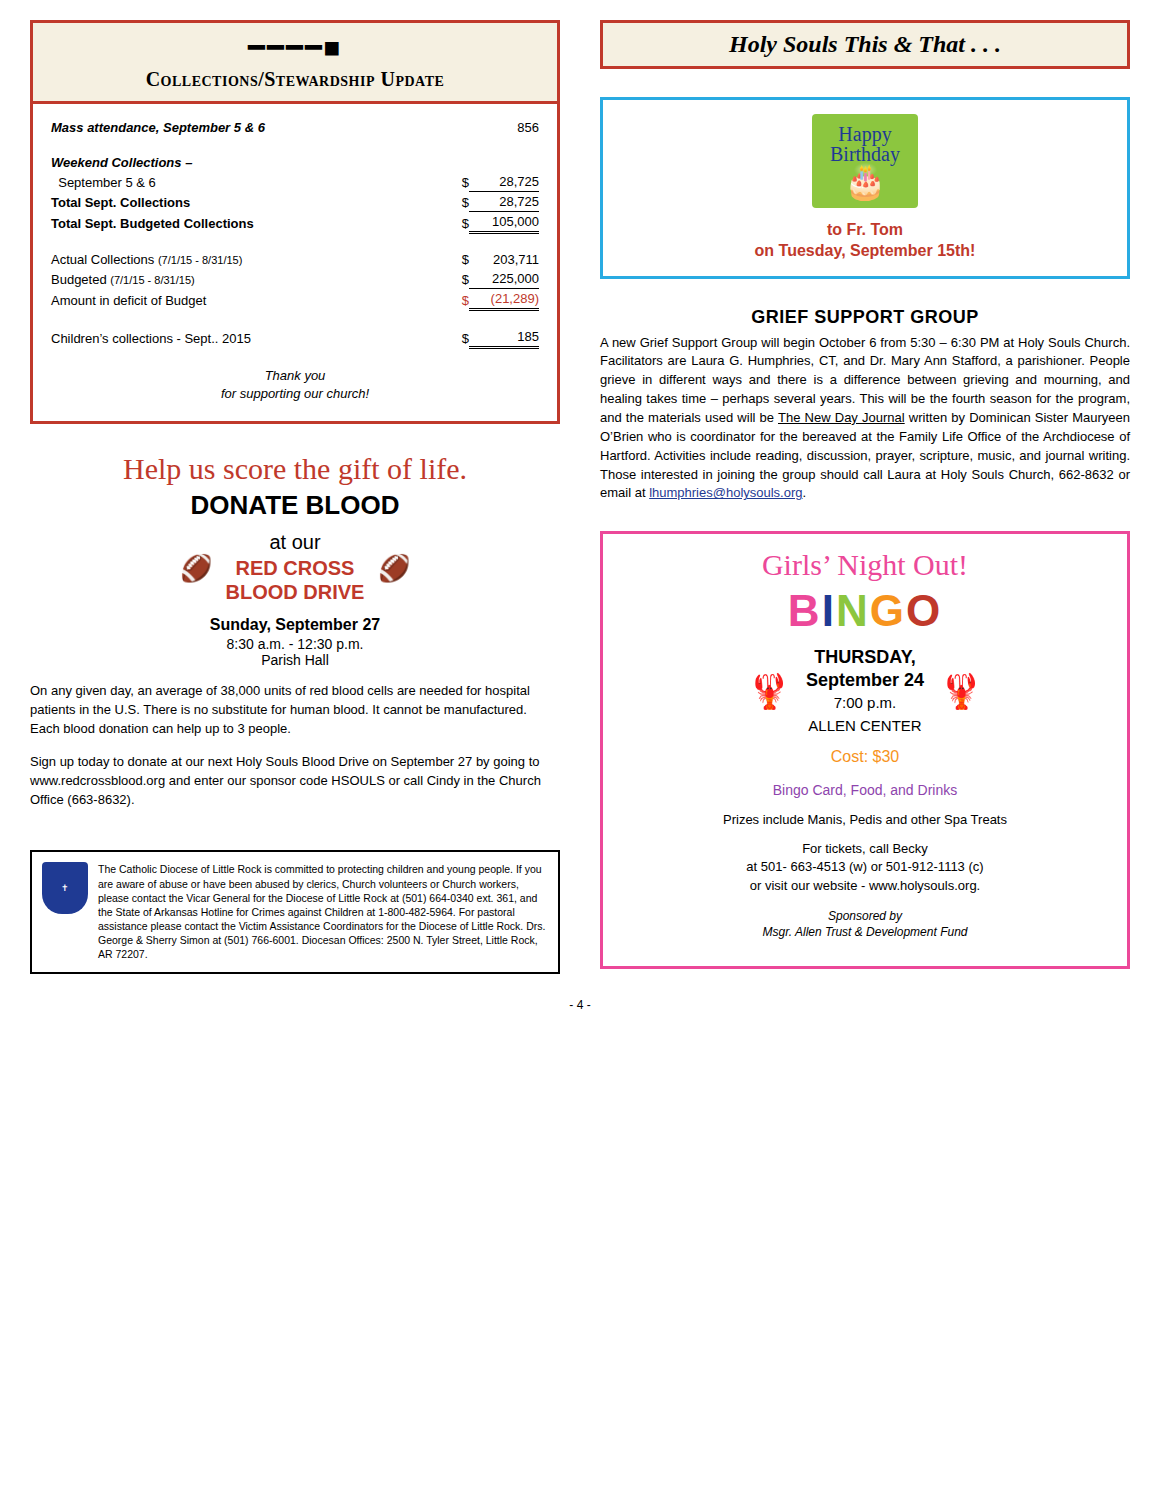━━━━■
Collections/Stewardship Update
| Mass attendance, September 5 & 6 | | 856 |
| Weekend Collections – | | |
| September 5 & 6 | $ | 28,725 |
| Total Sept. Collections | $ | 28,725 |
| Total Sept. Budgeted Collections | $ | 105,000 |
| Actual Collections (7/1/15 - 8/31/15) | $ | 203,711 |
| Budgeted (7/1/15 - 8/31/15) | $ | 225,000 |
| Amount in deficit of Budget | $ | (21,289) |
| Children’s collections - Sept.. 2015 | $ | 185 |
Thank you
for supporting our church!
Help us score the gift of life.
DONATE BLOOD
🏈
at our
RED CROSS
BLOOD DRIVE
🏈
Sunday, September 27
8:30 a.m. - 12:30 p.m.
Parish Hall
On any given day, an average of 38,000 units of red blood cells are needed for hospital patients in the U.S. There is no substitute for human blood. It cannot be manufactured. Each blood donation can help up to 3 people.
Sign up today to donate at our next Holy Souls Blood Drive on September 27 by going to www.redcrossblood.org and enter our sponsor code HSOULS or call Cindy in the Church Office (663-8632).
✝
The Catholic Diocese of Little Rock is committed to protecting children and young people. If you are aware of abuse or have been abused by clerics, Church volunteers or Church workers, please contact the Vicar General for the Diocese of Little Rock at (501) 664-0340 ext. 361, and the State of Arkansas Hotline for Crimes against Children at 1-800-482-5964. For pastoral assistance please contact the Victim Assistance Coordinators for the Diocese of Little Rock. Drs. George & Sherry Simon at (501) 766-6001. Diocesan Offices: 2500 N. Tyler Street, Little Rock, AR 72207.
Holy Souls This & That . . .
Happy
Birthday
🎂
to Fr. Tom
on Tuesday, September 15th!
GRIEF SUPPORT GROUP
A new Grief Support Group will begin October 6 from 5:30 – 6:30 PM at Holy Souls Church. Facilitators are Laura G. Humphries, CT, and Dr. Mary Ann Stafford, a parishioner. People grieve in different ways and there is a difference between grieving and mourning, and healing takes time – perhaps several years. This will be the fourth season for the program, and the materials used will be The New Day Journal written by Dominican Sister Mauryeen O’Brien who is coordinator for the bereaved at the Family Life Office of the Archdiocese of Hartford. Activities include reading, discussion, prayer, scripture, music, and journal writing. Those interested in joining the group should call Laura at Holy Souls Church, 662-8632 or email at lhumphries@holysouls.org.
Girls’ Night Out!
BINGO
🦞
THURSDAY,
September 24
7:00 p.m.
ALLEN CENTER
🦞
Cost: $30
Bingo Card, Food, and Drinks
Prizes include Manis, Pedis and other Spa Treats
For tickets, call Becky
at 501- 663-4513 (w) or 501-912-1113 (c)
or visit our website - www.holysouls.org.
Sponsored by
Msgr. Allen Trust & Development Fund
- 4 -